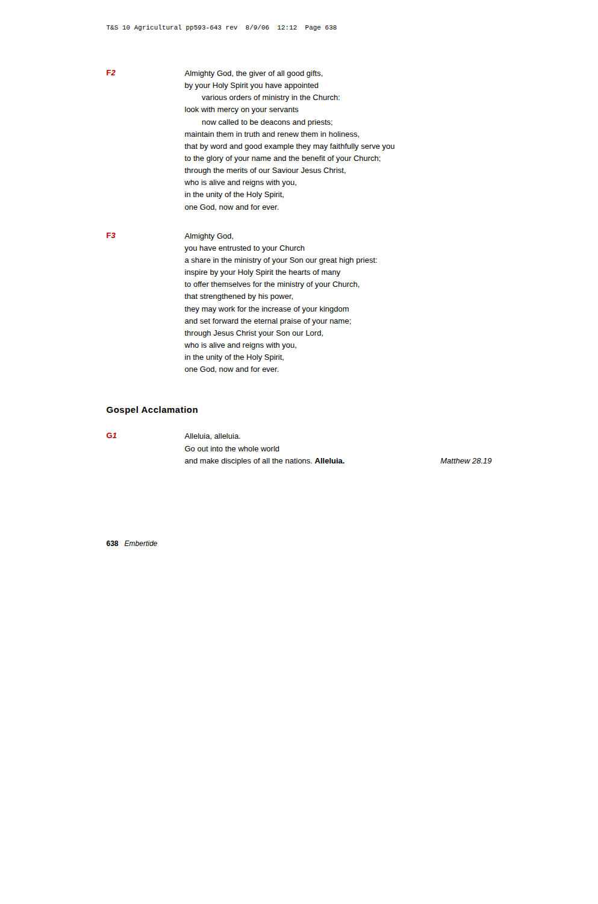T&S 10 Agricultural pp593-643 rev 8/9/06 12:12 Page 638
F2
Almighty God, the giver of all good gifts,
by your Holy Spirit you have appointed
various orders of ministry in the Church: look with mercy on your servants
now called to be deacons and priests; maintain them in truth and renew them in holiness,
that by word and good example they may faithfully serve you
to the glory of your name and the benefit of your Church;
through the merits of our Saviour Jesus Christ,
who is alive and reigns with you,
in the unity of the Holy Spirit,
one God, now and for ever.
F3
Almighty God,
you have entrusted to your Church
a share in the ministry of your Son our great high priest:
inspire by your Holy Spirit the hearts of many
to offer themselves for the ministry of your Church,
that strengthened by his power,
they may work for the increase of your kingdom
and set forward the eternal praise of your name;
through Jesus Christ your Son our Lord,
who is alive and reigns with you,
in the unity of the Holy Spirit,
one God, now and for ever.
Gospel Acclamation
G1
Alleluia, alleluia.
Go out into the whole world
Matthew 28.19and make disciples of all the nations. Alleluia.
638 Embertide